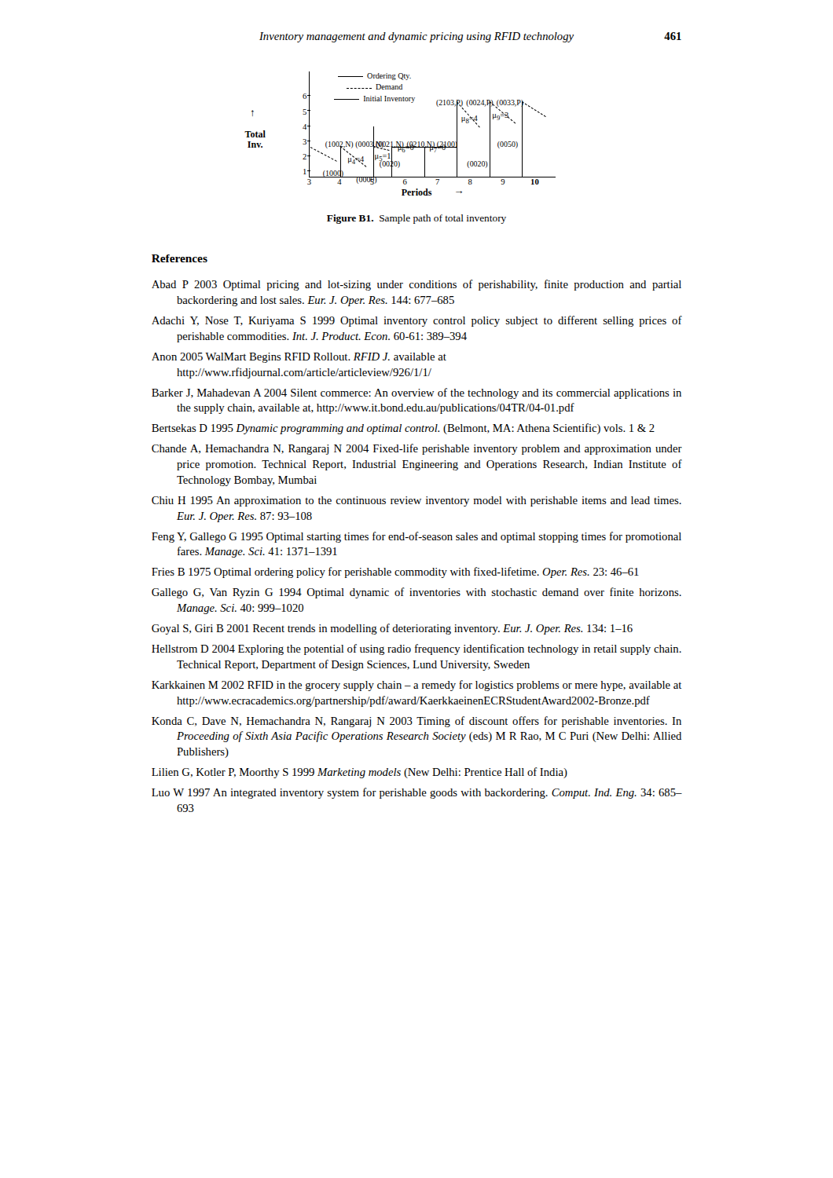Inventory management and dynamic pricing using RFID technology 461
↑
Total
Inv.
6
5
4
3
2
1
3
4
5
6
7
8
9
10
Ordering Qty.
Demand
Initial Inventory
(1002,N)
(1000)
μ4=4
(0003,N)
(0000)
μ5=1
(0021,N)
(0020)
μ6=0
(0210,N)
μ7=0
(2103,P)
(2100)
μ8=4
(0024,P)
(0020)
μ9=3
(0033,P)
(0050)
Periods
→
Figure B1. Sample path of total inventory
References
Abad P 2003 Optimal pricing and lot-sizing under conditions of perishability, finite production and partial backordering and lost sales. Eur. J. Oper. Res. 144: 677–685
Adachi Y, Nose T, Kuriyama S 1999 Optimal inventory control policy subject to different selling prices of perishable commodities. Int. J. Product. Econ. 60-61: 389–394
Anon 2005 WalMart Begins RFID Rollout. RFID J. available at
http://www.rfidjournal.com/article/articleview/926/1/1/
Barker J, Mahadevan A 2004 Silent commerce: An overview of the technology and its commercial applications in the supply chain, available at, http://www.it.bond.edu.au/publications/04TR/04-01.pdf
Bertsekas D 1995 Dynamic programming and optimal control. (Belmont, MA: Athena Scientific) vols. 1 & 2
Chande A, Hemachandra N, Rangaraj N 2004 Fixed-life perishable inventory problem and approximation under price promotion. Technical Report, Industrial Engineering and Operations Research, Indian Institute of Technology Bombay, Mumbai
Chiu H 1995 An approximation to the continuous review inventory model with perishable items and lead times. Eur. J. Oper. Res. 87: 93–108
Feng Y, Gallego G 1995 Optimal starting times for end-of-season sales and optimal stopping times for promotional fares. Manage. Sci. 41: 1371–1391
Fries B 1975 Optimal ordering policy for perishable commodity with fixed-lifetime. Oper. Res. 23: 46–61
Gallego G, Van Ryzin G 1994 Optimal dynamic of inventories with stochastic demand over finite horizons. Manage. Sci. 40: 999–1020
Goyal S, Giri B 2001 Recent trends in modelling of deteriorating inventory. Eur. J. Oper. Res. 134: 1–16
Hellstrom D 2004 Exploring the potential of using radio frequency identification technology in retail supply chain. Technical Report, Department of Design Sciences, Lund University, Sweden
Karkkainen M 2002 RFID in the grocery supply chain – a remedy for logistics problems or mere hype, available at http://www.ecracademics.org/partnership/pdf/award/KaerkkaeinenECRStudentAward2002-Bronze.pdf
Konda C, Dave N, Hemachandra N, Rangaraj N 2003 Timing of discount offers for perishable inventories. In Proceeding of Sixth Asia Pacific Operations Research Society (eds) M R Rao, M C Puri (New Delhi: Allied Publishers)
Lilien G, Kotler P, Moorthy S 1999 Marketing models (New Delhi: Prentice Hall of India)
Luo W 1997 An integrated inventory system for perishable goods with backordering. Comput. Ind. Eng. 34: 685–693